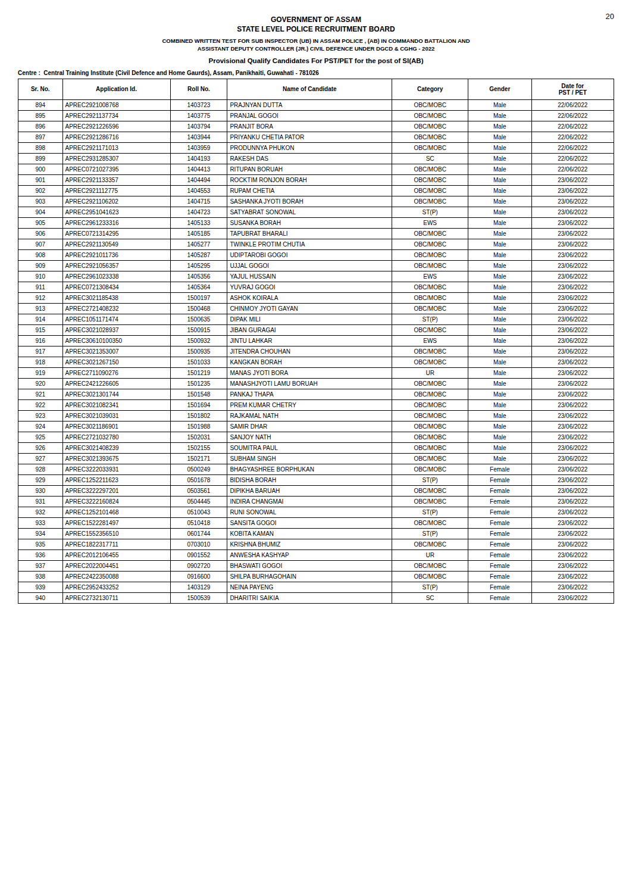20
GOVERNMENT OF ASSAM
STATE LEVEL POLICE RECRUITMENT BOARD
COMBINED WRITTEN TEST FOR SUB INSPECTOR (UB) IN ASSAM POLICE , (AB) IN COMMANDO BATTALION AND
ASSISTANT DEPUTY CONTROLLER (JR.) CIVIL DEFENCE UNDER DGCD & CGHG - 2022
Provisional Qualify Candidates For PST/PET for the post of SI(AB)
Centre : Central Training Institute (Civil Defence and Home Gaurds), Assam, Panikhaiti, Guwahati - 781026
| Sr. No. | Application Id. | Roll No. | Name of Candidate | Category | Gender | Date for PST / PET |
| --- | --- | --- | --- | --- | --- | --- |
| 894 | APREC2921008768 | 1403723 | PRAJNYAN DUTTA | OBC/MOBC | Male | 22/06/2022 |
| 895 | APREC2921137734 | 1403775 | PRANJAL GOGOI | OBC/MOBC | Male | 22/06/2022 |
| 896 | APREC2921226596 | 1403794 | PRANJIT BORA | OBC/MOBC | Male | 22/06/2022 |
| 897 | APREC2921286716 | 1403944 | PRIYANKU CHETIA PATOR | OBC/MOBC | Male | 22/06/2022 |
| 898 | APREC2921171013 | 1403959 | PRODUNNYA PHUKON | OBC/MOBC | Male | 22/06/2022 |
| 899 | APREC2931285307 | 1404193 | RAKESH DAS | SC | Male | 22/06/2022 |
| 900 | APREC0721027395 | 1404413 | RITUPAN BORUAH | OBC/MOBC | Male | 22/06/2022 |
| 901 | APREC2921133357 | 1404494 | ROCKTIM RONJON BORAH | OBC/MOBC | Male | 23/06/2022 |
| 902 | APREC2921112775 | 1404553 | RUPAM CHETIA | OBC/MOBC | Male | 23/06/2022 |
| 903 | APREC2921106202 | 1404715 | SASHANKA JYOTI BORAH | OBC/MOBC | Male | 23/06/2022 |
| 904 | APREC2951041623 | 1404723 | SATYABRAT SONOWAL | ST(P) | Male | 23/06/2022 |
| 905 | APREC2961233316 | 1405133 | SUSANKA BORAH | EWS | Male | 23/06/2022 |
| 906 | APREC0721314295 | 1405185 | TAPUBRAT BHARALI | OBC/MOBC | Male | 23/06/2022 |
| 907 | APREC2921130549 | 1405277 | TWINKLE PROTIM CHUTIA | OBC/MOBC | Male | 23/06/2022 |
| 908 | APREC2921011736 | 1405287 | UDIPTAROBI GOGOI | OBC/MOBC | Male | 23/06/2022 |
| 909 | APREC2921056357 | 1405295 | UJJAL GOGOI | OBC/MOBC | Male | 23/06/2022 |
| 910 | APREC2961023338 | 1405356 | YAJUL HUSSAIN | EWS | Male | 23/06/2022 |
| 911 | APREC0721308434 | 1405364 | YUVRAJ GOGOI | OBC/MOBC | Male | 23/06/2022 |
| 912 | APREC3021185438 | 1500197 | ASHOK KOIRALA | OBC/MOBC | Male | 23/06/2022 |
| 913 | APREC2721408232 | 1500468 | CHINMOY JYOTI GAYAN | OBC/MOBC | Male | 23/06/2022 |
| 914 | APREC1051171474 | 1500635 | DIPAK MILI | ST(P) | Male | 23/06/2022 |
| 915 | APREC3021028937 | 1500915 | JIBAN GURAGAI | OBC/MOBC | Male | 23/06/2022 |
| 916 | APREC30610100350 | 1500932 | JINTU LAHKAR | EWS | Male | 23/06/2022 |
| 917 | APREC3021353007 | 1500935 | JITENDRA CHOUHAN | OBC/MOBC | Male | 23/06/2022 |
| 918 | APREC3021267150 | 1501033 | KANGKAN BORAH | OBC/MOBC | Male | 23/06/2022 |
| 919 | APREC2711090276 | 1501219 | MANAS JYOTI BORA | UR | Male | 23/06/2022 |
| 920 | APREC2421226605 | 1501235 | MANASHJYOTI LAMU BORUAH | OBC/MOBC | Male | 23/06/2022 |
| 921 | APREC3021301744 | 1501548 | PANKAJ THAPA | OBC/MOBC | Male | 23/06/2022 |
| 922 | APREC3021082341 | 1501694 | PREM KUMAR CHETRY | OBC/MOBC | Male | 23/06/2022 |
| 923 | APREC3021039031 | 1501802 | RAJKAMAL NATH | OBC/MOBC | Male | 23/06/2022 |
| 924 | APREC3021186901 | 1501988 | SAMIR DHAR | OBC/MOBC | Male | 23/06/2022 |
| 925 | APREC2721032780 | 1502031 | SANJOY NATH | OBC/MOBC | Male | 23/06/2022 |
| 926 | APREC3021408239 | 1502155 | SOUMITRA PAUL | OBC/MOBC | Male | 23/06/2022 |
| 927 | APREC3021393675 | 1502171 | SUBHAM SINGH | OBC/MOBC | Male | 23/06/2022 |
| 928 | APREC3222033931 | 0500249 | BHAGYASHREE BORPHUKAN | OBC/MOBC | Female | 23/06/2022 |
| 929 | APREC1252211623 | 0501678 | BIDISHA BORAH | ST(P) | Female | 23/06/2022 |
| 930 | APREC3222297201 | 0503561 | DIPIKHA BARUAH | OBC/MOBC | Female | 23/06/2022 |
| 931 | APREC3222160824 | 0504445 | INDIRA CHANGMAI | OBC/MOBC | Female | 23/06/2022 |
| 932 | APREC1252101468 | 0510043 | RUNI SONOWAL | ST(P) | Female | 23/06/2022 |
| 933 | APREC1522281497 | 0510418 | SANSITA GOGOI | OBC/MOBC | Female | 23/06/2022 |
| 934 | APREC1552356510 | 0601744 | KOBITA KAMAN | ST(P) | Female | 23/06/2022 |
| 935 | APREC1822317711 | 0703010 | KRISHNA BHUMIZ | OBC/MOBC | Female | 23/06/2022 |
| 936 | APREC2012106455 | 0901552 | ANWESHA KASHYAP | UR | Female | 23/06/2022 |
| 937 | APREC2022004451 | 0902720 | BHASWATI GOGOI | OBC/MOBC | Female | 23/06/2022 |
| 938 | APREC2422350088 | 0916600 | SHILPA BURHAGOHAIN | OBC/MOBC | Female | 23/06/2022 |
| 939 | APREC2952433252 | 1403129 | NEINA PAYENG | ST(P) | Female | 23/06/2022 |
| 940 | APREC2732130711 | 1500539 | DHARITRI SAIKIA | SC | Female | 23/06/2022 |